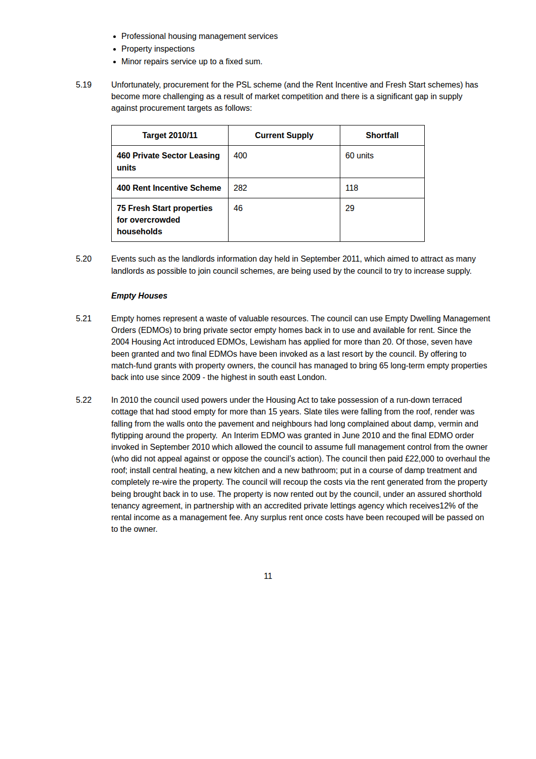Professional housing management services
Property inspections
Minor repairs service up to a fixed sum.
5.19
Unfortunately, procurement for the PSL scheme (and the Rent Incentive and Fresh Start schemes) has become more challenging as a result of market competition and there is a significant gap in supply against procurement targets as follows:
| Target 2010/11 | Current Supply | Shortfall |
| --- | --- | --- |
| 460 Private Sector Leasing units | 400 | 60 units |
| 400 Rent Incentive Scheme | 282 | 118 |
| 75 Fresh Start properties for overcrowded households | 46 | 29 |
5.20
Events such as the landlords information day held in September 2011, which aimed to attract as many landlords as possible to join council schemes, are being used by the council to try to increase supply.
Empty Houses
5.21
Empty homes represent a waste of valuable resources. The council can use Empty Dwelling Management Orders (EDMOs) to bring private sector empty homes back in to use and available for rent. Since the 2004 Housing Act introduced EDMOs, Lewisham has applied for more than 20. Of those, seven have been granted and two final EDMOs have been invoked as a last resort by the council. By offering to match-fund grants with property owners, the council has managed to bring 65 long-term empty properties back into use since 2009 - the highest in south east London.
5.22
In 2010 the council used powers under the Housing Act to take possession of a run-down terraced cottage that had stood empty for more than 15 years. Slate tiles were falling from the roof, render was falling from the walls onto the pavement and neighbours had long complained about damp, vermin and flytipping around the property. An Interim EDMO was granted in June 2010 and the final EDMO order invoked in September 2010 which allowed the council to assume full management control from the owner (who did not appeal against or oppose the council’s action). The council then paid £22,000 to overhaul the roof; install central heating, a new kitchen and a new bathroom; put in a course of damp treatment and completely re-wire the property. The council will recoup the costs via the rent generated from the property being brought back in to use. The property is now rented out by the council, under an assured shorthold tenancy agreement, in partnership with an accredited private lettings agency which receives12% of the rental income as a management fee. Any surplus rent once costs have been recouped will be passed on to the owner.
11